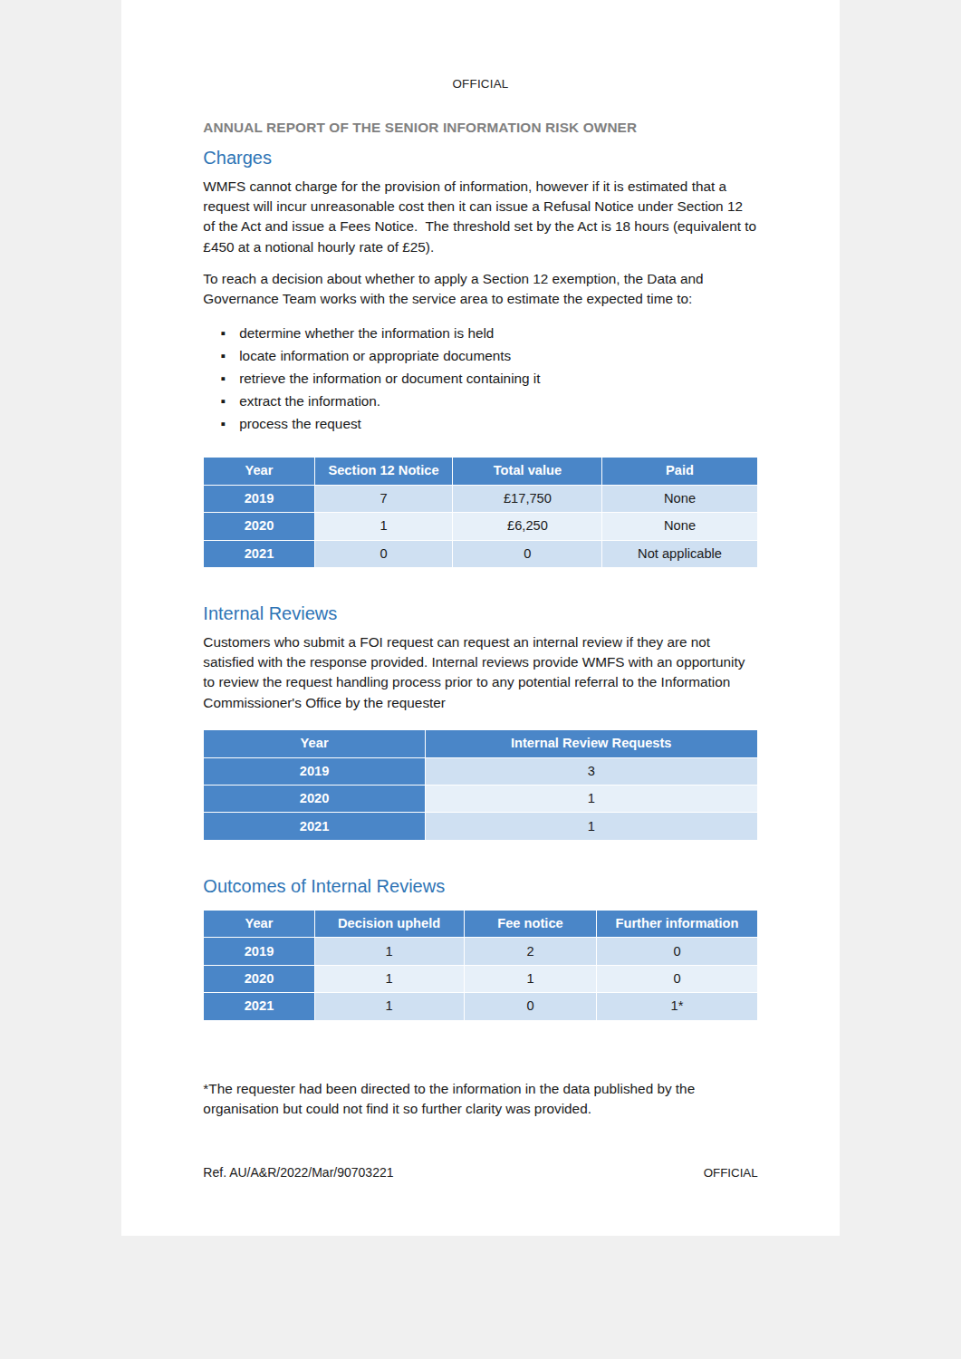OFFICIAL
Annual Report of the Senior Information Risk Owner
Charges
WMFS cannot charge for the provision of information, however if it is estimated that a request will incur unreasonable cost then it can issue a Refusal Notice under Section 12 of the Act and issue a Fees Notice. The threshold set by the Act is 18 hours (equivalent to £450 at a notional hourly rate of £25).
To reach a decision about whether to apply a Section 12 exemption, the Data and Governance Team works with the service area to estimate the expected time to:
determine whether the information is held
locate information or appropriate documents
retrieve the information or document containing it
extract the information.
process the request
| Year | Section 12 Notice | Total value | Paid |
| --- | --- | --- | --- |
| 2019 | 7 | £17,750 | None |
| 2020 | 1 | £6,250 | None |
| 2021 | 0 | 0 | Not applicable |
Internal Reviews
Customers who submit a FOI request can request an internal review if they are not satisfied with the response provided. Internal reviews provide WMFS with an opportunity to review the request handling process prior to any potential referral to the Information Commissioner's Office by the requester
| Year | Internal Review Requests |
| --- | --- |
| 2019 | 3 |
| 2020 | 1 |
| 2021 | 1 |
Outcomes of Internal Reviews
| Year | Decision upheld | Fee notice | Further information |
| --- | --- | --- | --- |
| 2019 | 1 | 2 | 0 |
| 2020 | 1 | 1 | 0 |
| 2021 | 1 | 0 | 1* |
*The requester had been directed to the information in the data published by the organisation but could not find it so further clarity was provided.
Ref. AU/A&R/2022/Mar/90703221
OFFICIAL